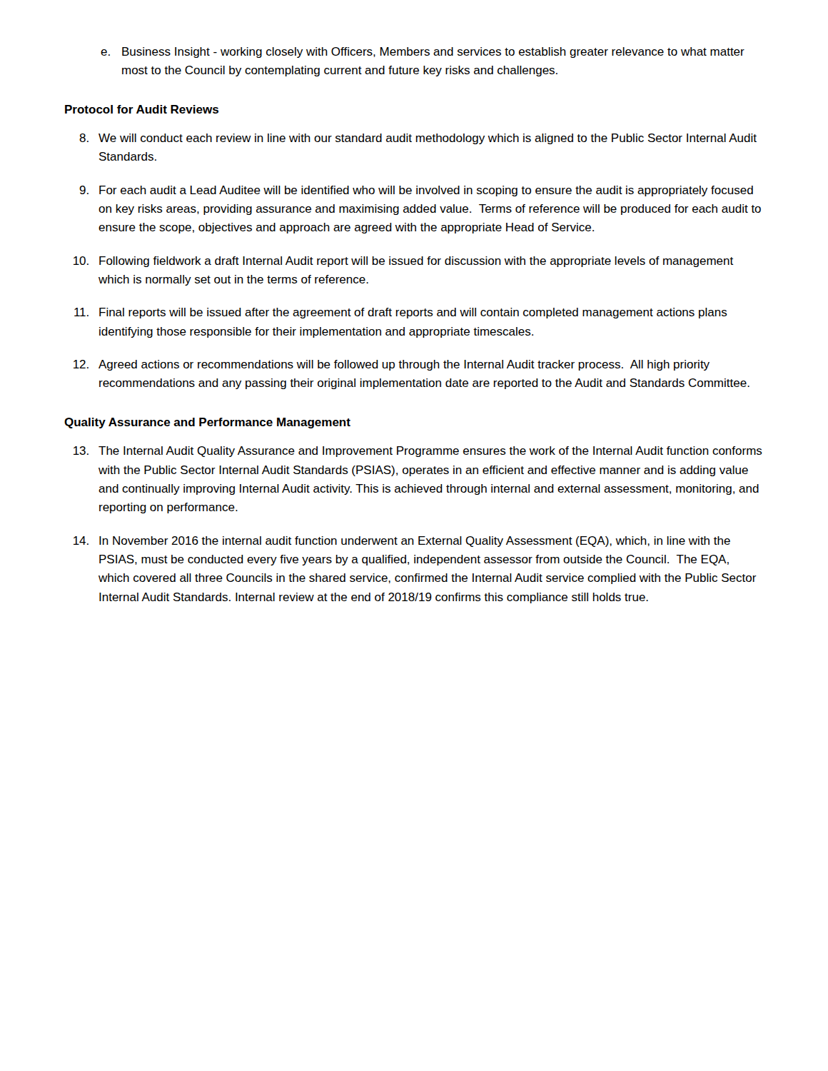Business Insight - working closely with Officers, Members and services to establish greater relevance to what matter most to the Council by contemplating current and future key risks and challenges.
Protocol for Audit Reviews
We will conduct each review in line with our standard audit methodology which is aligned to the Public Sector Internal Audit Standards.
For each audit a Lead Auditee will be identified who will be involved in scoping to ensure the audit is appropriately focused on key risks areas, providing assurance and maximising added value. Terms of reference will be produced for each audit to ensure the scope, objectives and approach are agreed with the appropriate Head of Service.
Following fieldwork a draft Internal Audit report will be issued for discussion with the appropriate levels of management which is normally set out in the terms of reference.
Final reports will be issued after the agreement of draft reports and will contain completed management actions plans identifying those responsible for their implementation and appropriate timescales.
Agreed actions or recommendations will be followed up through the Internal Audit tracker process. All high priority recommendations and any passing their original implementation date are reported to the Audit and Standards Committee.
Quality Assurance and Performance Management
The Internal Audit Quality Assurance and Improvement Programme ensures the work of the Internal Audit function conforms with the Public Sector Internal Audit Standards (PSIAS), operates in an efficient and effective manner and is adding value and continually improving Internal Audit activity. This is achieved through internal and external assessment, monitoring, and reporting on performance.
In November 2016 the internal audit function underwent an External Quality Assessment (EQA), which, in line with the PSIAS, must be conducted every five years by a qualified, independent assessor from outside the Council. The EQA, which covered all three Councils in the shared service, confirmed the Internal Audit service complied with the Public Sector Internal Audit Standards. Internal review at the end of 2018/19 confirms this compliance still holds true.